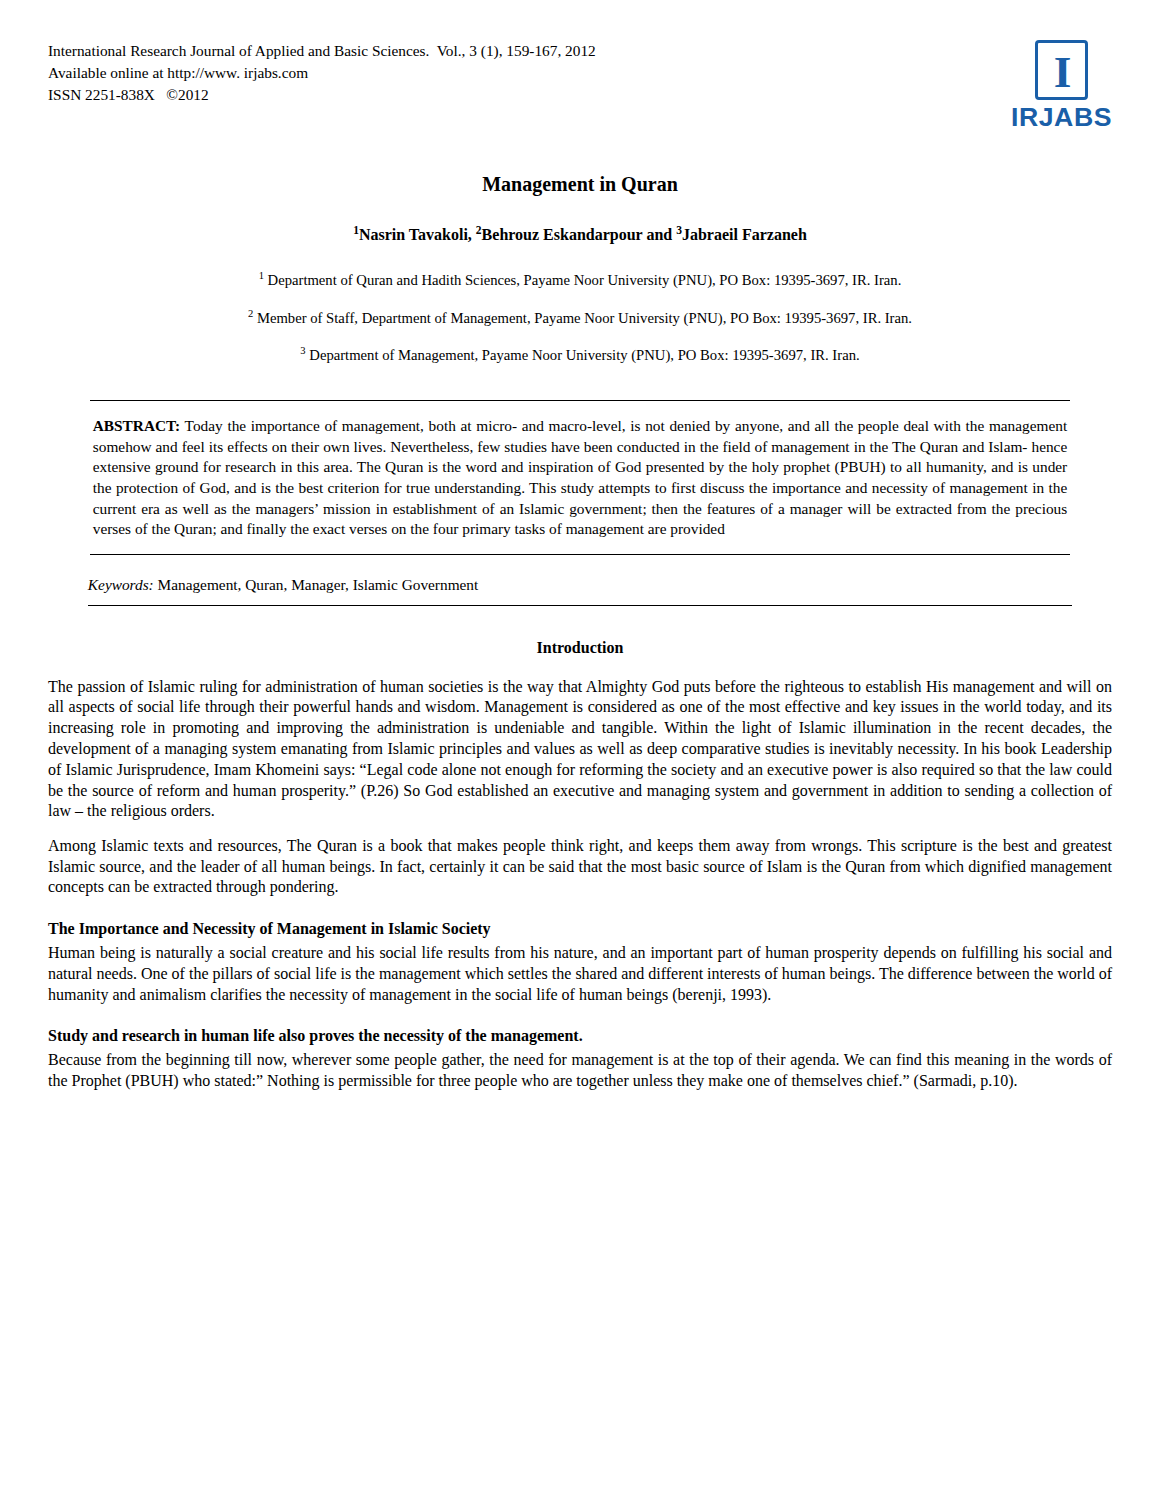International Research Journal of Applied and Basic Sciences. Vol., 3 (1), 159-167, 2012
Available online at http://www. irjabs.com
ISSN 2251-838X ©2012
I
IRJABS
Management in Quran
1Nasrin Tavakoli, 2Behrouz Eskandarpour and 3Jabraeil Farzaneh
1 Department of Quran and Hadith Sciences, Payame Noor University (PNU), PO Box: 19395-3697, IR. Iran.
2 Member of Staff, Department of Management, Payame Noor University (PNU), PO Box: 19395-3697, IR. Iran.
3 Department of Management, Payame Noor University (PNU), PO Box: 19395-3697, IR. Iran.
ABSTRACT: Today the importance of management, both at micro- and macro-level, is not denied by anyone, and all the people deal with the management somehow and feel its effects on their own lives. Nevertheless, few studies have been conducted in the field of management in the The Quran and Islam- hence extensive ground for research in this area. The Quran is the word and inspiration of God presented by the holy prophet (PBUH) to all humanity, and is under the protection of God, and is the best criterion for true understanding. This study attempts to first discuss the importance and necessity of management in the current era as well as the managers’ mission in establishment of an Islamic government; then the features of a manager will be extracted from the precious verses of the Quran; and finally the exact verses on the four primary tasks of management are provided
Keywords: Management, Quran, Manager, Islamic Government
Introduction
The passion of Islamic ruling for administration of human societies is the way that Almighty God puts before the righteous to establish His management and will on all aspects of social life through their powerful hands and wisdom. Management is considered as one of the most effective and key issues in the world today, and its increasing role in promoting and improving the administration is undeniable and tangible. Within the light of Islamic illumination in the recent decades, the development of a managing system emanating from Islamic principles and values as well as deep comparative studies is inevitably necessity. In his book Leadership of Islamic Jurisprudence, Imam Khomeini says: “Legal code alone not enough for reforming the society and an executive power is also required so that the law could be the source of reform and human prosperity.” (P.26) So God established an executive and managing system and government in addition to sending a collection of law – the religious orders.
Among Islamic texts and resources, The Quran is a book that makes people think right, and keeps them away from wrongs. This scripture is the best and greatest Islamic source, and the leader of all human beings. In fact, certainly it can be said that the most basic source of Islam is the Quran from which dignified management concepts can be extracted through pondering.
The Importance and Necessity of Management in Islamic Society
Human being is naturally a social creature and his social life results from his nature, and an important part of human prosperity depends on fulfilling his social and natural needs. One of the pillars of social life is the management which settles the shared and different interests of human beings. The difference between the world of humanity and animalism clarifies the necessity of management in the social life of human beings (berenji, 1993).
Study and research in human life also proves the necessity of the management.
Because from the beginning till now, wherever some people gather, the need for management is at the top of their agenda. We can find this meaning in the words of the Prophet (PBUH) who stated:” Nothing is permissible for three people who are together unless they make one of themselves chief.” (Sarmadi, p.10).